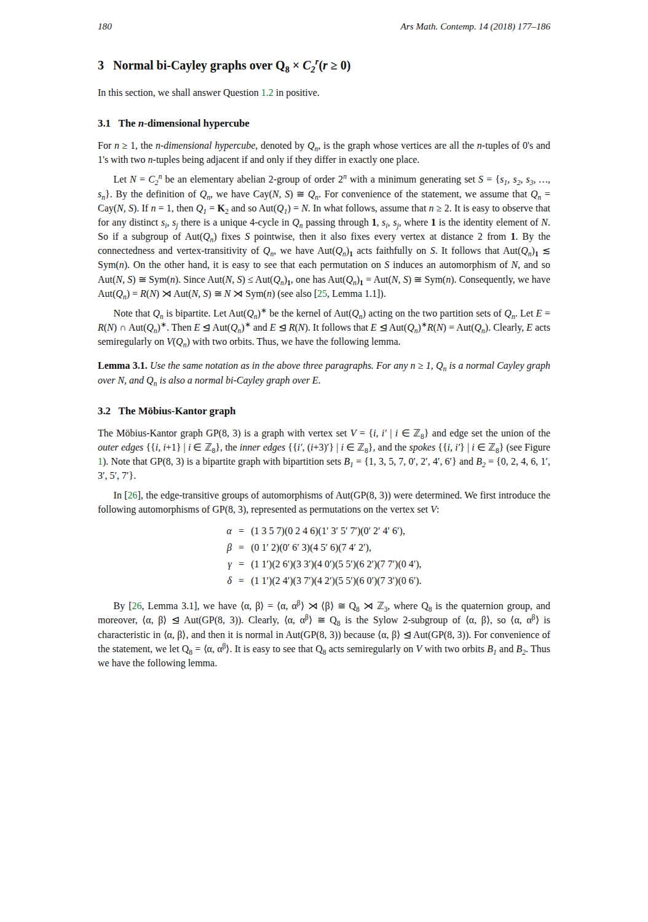180 Ars Math. Contemp. 14 (2018) 177–186
3 Normal bi-Cayley graphs over Q8 × C2r(r ≥ 0)
In this section, we shall answer Question 1.2 in positive.
3.1 The n-dimensional hypercube
For n ≥ 1, the n-dimensional hypercube, denoted by Qn, is the graph whose vertices are all the n-tuples of 0's and 1's with two n-tuples being adjacent if and only if they differ in exactly one place.
Let N = C2n be an elementary abelian 2-group of order 2n with a minimum generating set S = {s1, s2, s3, …, sn}. By the definition of Qn, we have Cay(N, S) ≅ Qn. For convenience of the statement, we assume that Qn = Cay(N, S). If n = 1, then Q1 = K2 and so Aut(Q1) = N. In what follows, assume that n ≥ 2. It is easy to observe that for any distinct si, sj there is a unique 4-cycle in Qn passing through 1, si, sj, where 1 is the identity element of N. So if a subgroup of Aut(Qn) fixes S pointwise, then it also fixes every vertex at distance 2 from 1. By the connectedness and vertex-transitivity of Qn, we have Aut(Qn)1 acts faithfully on S. It follows that Aut(Qn)1 ≲ Sym(n). On the other hand, it is easy to see that each permutation on S induces an automorphism of N, and so Aut(N, S) ≅ Sym(n). Since Aut(N, S) ≤ Aut(Qn)1, one has Aut(Qn)1 = Aut(N, S) ≅ Sym(n). Consequently, we have Aut(Qn) = R(N) ⋊ Aut(N, S) ≅ N ⋊ Sym(n) (see also [25, Lemma 1.1]).
Note that Qn is bipartite. Let Aut(Qn)∗ be the kernel of Aut(Qn) acting on the two partition sets of Qn. Let E = R(N) ∩ Aut(Qn)∗. Then E ⊴ Aut(Qn)∗ and E ⊴ R(N). It follows that E ⊴ Aut(Qn)∗R(N) = Aut(Qn). Clearly, E acts semiregularly on V(Qn) with two orbits. Thus, we have the following lemma.
Lemma 3.1. Use the same notation as in the above three paragraphs. For any n ≥ 1, Qn is a normal Cayley graph over N, and Qn is also a normal bi-Cayley graph over E.
3.2 The Möbius-Kantor graph
The Möbius-Kantor graph GP(8, 3) is a graph with vertex set V = {i, i′ | i ∈ ℤ8} and edge set the union of the outer edges {{i, i+1} | i ∈ ℤ8}, the inner edges {{i′, (i+3)′} | i ∈ ℤ8}, and the spokes {{i, i′} | i ∈ ℤ8} (see Figure 1). Note that GP(8, 3) is a bipartite graph with bipartition sets B1 = {1, 3, 5, 7, 0′, 2′, 4′, 6′} and B2 = {0, 2, 4, 6, 1′, 3′, 5′, 7′}.
In [26], the edge-transitive groups of automorphisms of Aut(GP(8, 3)) were determined. We first introduce the following automorphisms of GP(8, 3), represented as permutations on the vertex set V:
| α | = | (1 3 5 7)(0 2 4 6)(1′ 3′ 5′ 7′)(0′ 2′ 4′ 6′), |
| β | = | (0 1′ 2)(0′ 6′ 3)(4 5′ 6)(7 4′ 2′), |
| γ | = | (1 1′)(2 6′)(3 3′)(4 0′)(5 5′)(6 2′)(7 7′)(0 4′), |
| δ | = | (1 1′)(2 4′)(3 7′)(4 2′)(5 5′)(6 0′)(7 3′)(0 6′). |
By [26, Lemma 3.1], we have ⟨α, β⟩ = ⟨α, αβ⟩ ⋊ ⟨β⟩ ≅ Q8 ⋊ ℤ3, where Q8 is the quaternion group, and moreover, ⟨α, β⟩ ⊴ Aut(GP(8, 3)). Clearly, ⟨α, αβ⟩ ≅ Q8 is the Sylow 2-subgroup of ⟨α, β⟩, so ⟨α, αβ⟩ is characteristic in ⟨α, β⟩, and then it is normal in Aut(GP(8, 3)) because ⟨α, β⟩ ⊴ Aut(GP(8, 3)). For convenience of the statement, we let Q8 = ⟨α, αβ⟩. It is easy to see that Q8 acts semiregularly on V with two orbits B1 and B2. Thus we have the following lemma.